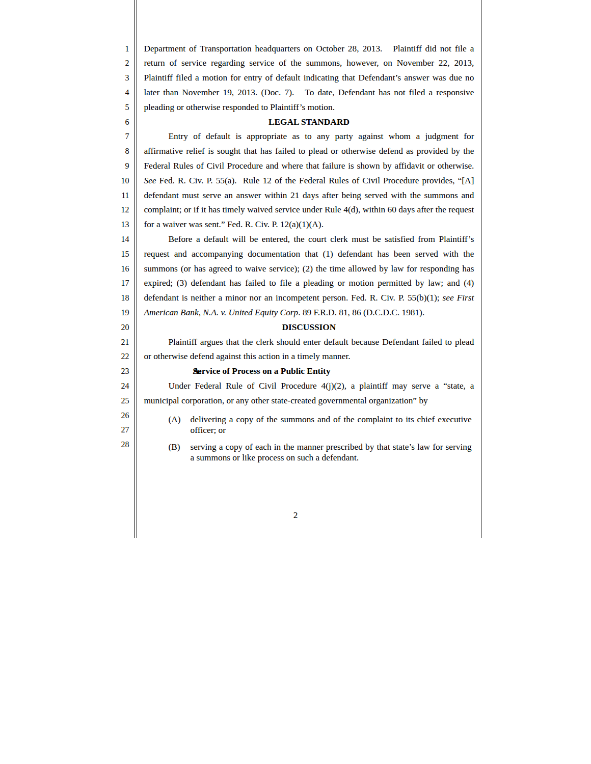1
2
3
4
5
6
7
8
9
10
11
12
13
14
15
16
17
18
19
20
21
22
23
24
25
26
27
28
Department of Transportation headquarters on October 28, 2013. Plaintiff did not file a return of service regarding service of the summons, however, on November 22, 2013, Plaintiff filed a motion for entry of default indicating that Defendant’s answer was due no later than November 19, 2013. (Doc. 7). To date, Defendant has not filed a responsive pleading or otherwise responded to Plaintiff’s motion.
LEGAL STANDARD
Entry of default is appropriate as to any party against whom a judgment for affirmative relief is sought that has failed to plead or otherwise defend as provided by the Federal Rules of Civil Procedure and where that failure is shown by affidavit or otherwise. See Fed. R. Civ. P. 55(a). Rule 12 of the Federal Rules of Civil Procedure provides, “[A] defendant must serve an answer within 21 days after being served with the summons and complaint; or if it has timely waived service under Rule 4(d), within 60 days after the request for a waiver was sent.” Fed. R. Civ. P. 12(a)(1)(A).
Before a default will be entered, the court clerk must be satisfied from Plaintiff’s request and accompanying documentation that (1) defendant has been served with the summons (or has agreed to waive service); (2) the time allowed by law for responding has expired; (3) defendant has failed to file a pleading or motion permitted by law; and (4) defendant is neither a minor nor an incompetent person. Fed. R. Civ. P. 55(b)(1); see First American Bank, N.A. v. United Equity Corp. 89 F.R.D. 81, 86 (D.C.D.C. 1981).
DISCUSSION
Plaintiff argues that the clerk should enter default because Defendant failed to plead or otherwise defend against this action in a timely manner.
A. Service of Process on a Public Entity
Under Federal Rule of Civil Procedure 4(j)(2), a plaintiff may serve a “state, a municipal corporation, or any other state-created governmental organization” by
(A) delivering a copy of the summons and of the complaint to its chief executive officer; or
(B) serving a copy of each in the manner prescribed by that state’s law for serving a summons or like process on such a defendant.
2